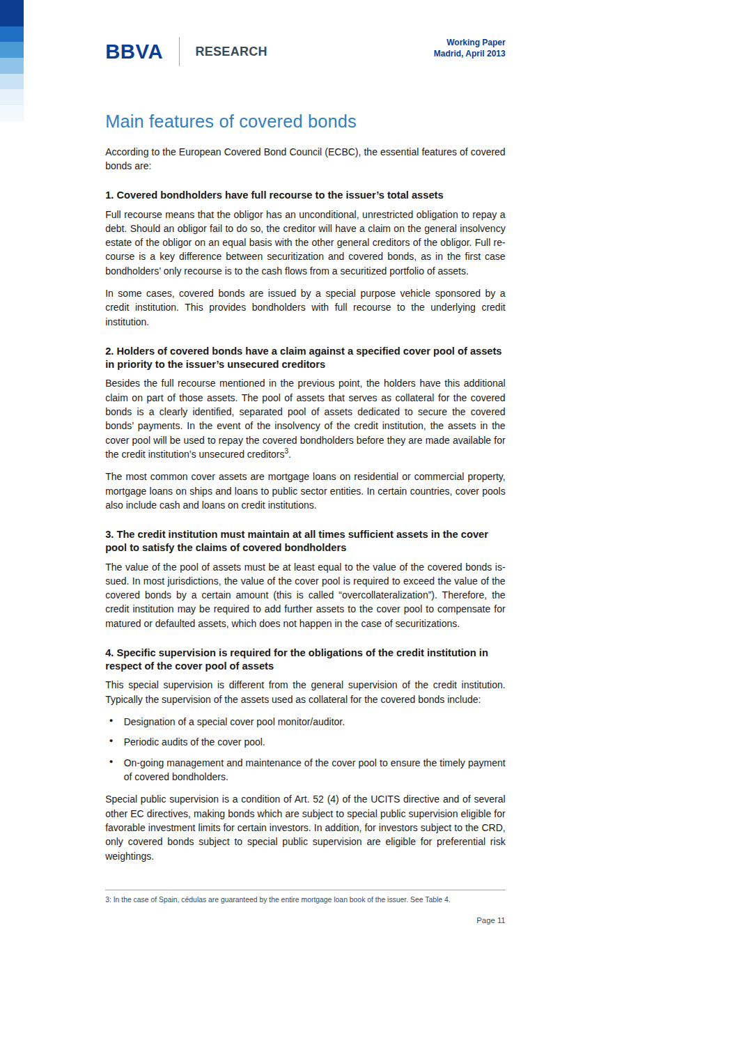BBVA
RESEARCH
Working Paper
Madrid, April 2013
Main features of covered bonds
According to the European Covered Bond Council (ECBC), the essential features of covered bonds are:
1. Covered bondholders have full recourse to the issuer’s total assets
Full recourse means that the obligor has an unconditional, unrestricted obligation to repay a debt. Should an obligor fail to do so, the creditor will have a claim on the general insolvency estate of the obligor on an equal basis with the other general creditors of the obligor. Full recourse is a key difference between securitization and covered bonds, as in the first case bondholders’ only recourse is to the cash flows from a securitized portfolio of assets.
In some cases, covered bonds are issued by a special purpose vehicle sponsored by a credit institution. This provides bondholders with full recourse to the underlying credit institution.
2. Holders of covered bonds have a claim against a specified cover pool of assets in priority to the issuer’s unsecured creditors
Besides the full recourse mentioned in the previous point, the holders have this additional claim on part of those assets. The pool of assets that serves as collateral for the covered bonds is a clearly identified, separated pool of assets dedicated to secure the covered bonds’ payments. In the event of the insolvency of the credit institution, the assets in the cover pool will be used to repay the covered bondholders before they are made available for the credit institution’s unsecured creditors3.
The most common cover assets are mortgage loans on residential or commercial property, mortgage loans on ships and loans to public sector entities. In certain countries, cover pools also include cash and loans on credit institutions.
3. The credit institution must maintain at all times sufficient assets in the cover pool to satisfy the claims of covered bondholders
The value of the pool of assets must be at least equal to the value of the covered bonds issued. In most jurisdictions, the value of the cover pool is required to exceed the value of the covered bonds by a certain amount (this is called “overcollateralization”). Therefore, the credit institution may be required to add further assets to the cover pool to compensate for matured or defaulted assets, which does not happen in the case of securitizations.
4. Specific supervision is required for the obligations of the credit institution in respect of the cover pool of assets
This special supervision is different from the general supervision of the credit institution. Typically the supervision of the assets used as collateral for the covered bonds include:
Designation of a special cover pool monitor/auditor.
Periodic audits of the cover pool.
On-going management and maintenance of the cover pool to ensure the timely payment of covered bondholders.
Special public supervision is a condition of Art. 52 (4) of the UCITS directive and of several other EC directives, making bonds which are subject to special public supervision eligible for favorable investment limits for certain investors. In addition, for investors subject to the CRD, only covered bonds subject to special public supervision are eligible for preferential risk weightings.
3: In the case of Spain, cédulas are guaranteed by the entire mortgage loan book of the issuer. See Table 4.
Page 11